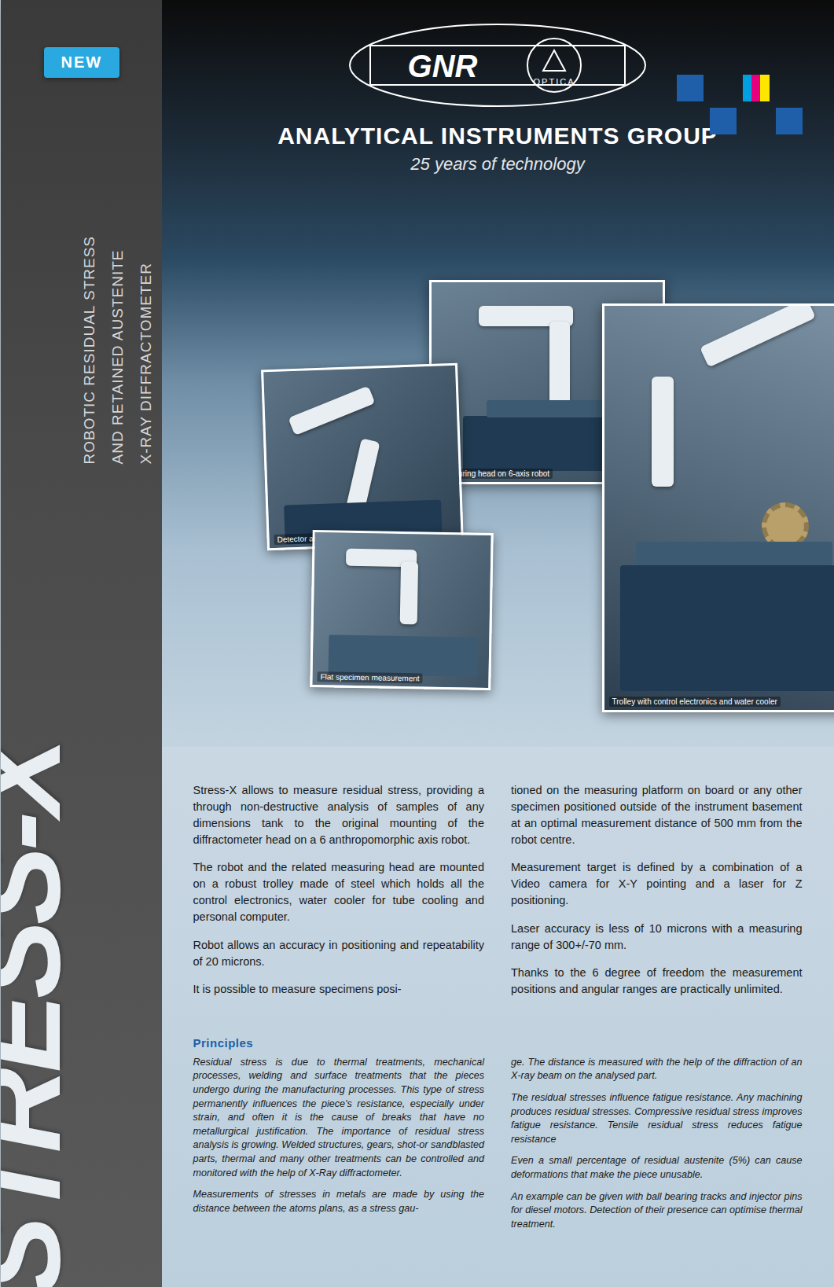NEW
Robotic residual stress
and retained austenite
X-ray diffractometer
STRESS-X
GNR OPTICA
ANALYTICAL INSTRUMENTS GROUP
25 years of technology
STRESS-X
Measuring head on 6-axis robot
Detector and X-ray tube
Flat specimen measurement
Trolley with control electronics and water cooler
Stress-X allows to measure residual stress, providing a through non-destructive analysis of samples of any dimensions tank to the original mounting of the diffractometer head on a 6 anthropomorphic axis robot.
The robot and the related measuring head are mounted on a robust trolley made of steel which holds all the control electronics, water cooler for tube cooling and personal computer.
Robot allows an accuracy in positioning and repeatability of 20 microns.
It is possible to measure specimens posi-
tioned on the measuring platform on board or any other specimen positioned outside of the instrument basement at an optimal measurement distance of 500 mm from the robot centre.
Measurement target is defined by a combination of a Video camera for X-Y pointing and a laser for Z positioning.
Laser accuracy is less of 10 microns with a measuring range of 300+/-70 mm.
Thanks to the 6 degree of freedom the measurement positions and angular ranges are practically unlimited.
Principles
Residual stress is due to thermal treatments, mechanical processes, welding and surface treatments that the pieces undergo during the manufacturing processes. This type of stress permanently influences the piece's resistance, especially under strain, and often it is the cause of breaks that have no metallurgical justification. The importance of residual stress analysis is growing. Welded structures, gears, shot-or sandblasted parts, thermal and many other treatments can be controlled and monitored with the help of X-Ray diffractometer.
Measurements of stresses in metals are made by using the distance between the atoms plans, as a stress gau-
ge. The distance is measured with the help of the diffraction of an X-ray beam on the analysed part.
The residual stresses influence fatigue resistance. Any machining produces residual stresses. Compressive residual stress improves fatigue resistance. Tensile residual stress reduces fatigue resistance
Even a small percentage of residual austenite (5%) can cause deformations that make the piece unusable.
An example can be given with ball bearing tracks and injector pins for diesel motors. Detection of their presence can optimise thermal treatment.